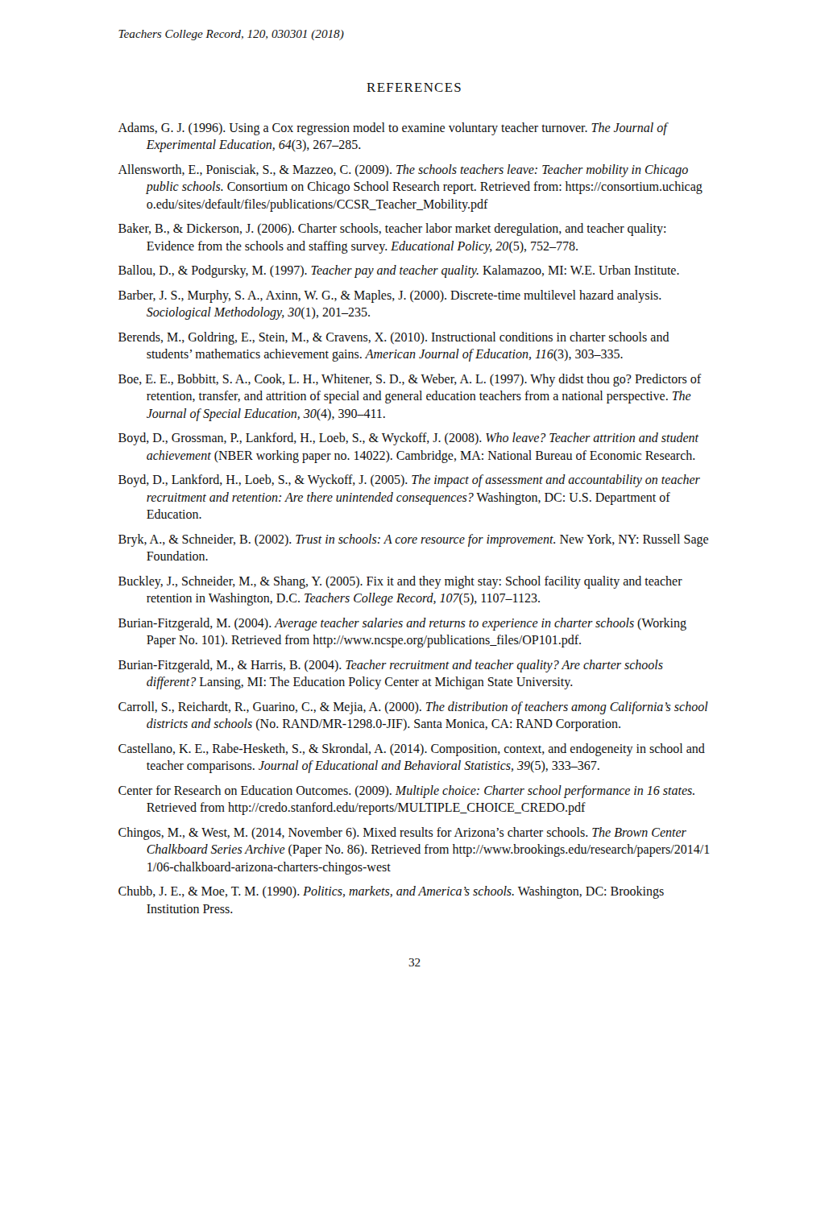Teachers College Record, 120, 030301 (2018)
REFERENCES
Adams, G. J. (1996). Using a Cox regression model to examine voluntary teacher turnover. The Journal of Experimental Education, 64(3), 267–285.
Allensworth, E., Ponisciak, S., & Mazzeo, C. (2009). The schools teachers leave: Teacher mobility in Chicago public schools. Consortium on Chicago School Research report. Retrieved from: https://consortium.uchicago.edu/sites/default/files/publications/CCSR_Teacher_Mobility.pdf
Baker, B., & Dickerson, J. (2006). Charter schools, teacher labor market deregulation, and teacher quality: Evidence from the schools and staffing survey. Educational Policy, 20(5), 752–778.
Ballou, D., & Podgursky, M. (1997). Teacher pay and teacher quality. Kalamazoo, MI: W.E. Urban Institute.
Barber, J. S., Murphy, S. A., Axinn, W. G., & Maples, J. (2000). Discrete-time multilevel hazard analysis. Sociological Methodology, 30(1), 201–235.
Berends, M., Goldring, E., Stein, M., & Cravens, X. (2010). Instructional conditions in charter schools and students’ mathematics achievement gains. American Journal of Education, 116(3), 303–335.
Boe, E. E., Bobbitt, S. A., Cook, L. H., Whitener, S. D., & Weber, A. L. (1997). Why didst thou go? Predictors of retention, transfer, and attrition of special and general education teachers from a national perspective. The Journal of Special Education, 30(4), 390–411.
Boyd, D., Grossman, P., Lankford, H., Loeb, S., & Wyckoff, J. (2008). Who leave? Teacher attrition and student achievement (NBER working paper no. 14022). Cambridge, MA: National Bureau of Economic Research.
Boyd, D., Lankford, H., Loeb, S., & Wyckoff, J. (2005). The impact of assessment and accountability on teacher recruitment and retention: Are there unintended consequences? Washington, DC: U.S. Department of Education.
Bryk, A., & Schneider, B. (2002). Trust in schools: A core resource for improvement. New York, NY: Russell Sage Foundation.
Buckley, J., Schneider, M., & Shang, Y. (2005). Fix it and they might stay: School facility quality and teacher retention in Washington, D.C. Teachers College Record, 107(5), 1107–1123.
Burian-Fitzgerald, M. (2004). Average teacher salaries and returns to experience in charter schools (Working Paper No. 101). Retrieved from http://www.ncspe.org/publications_files/OP101.pdf.
Burian-Fitzgerald, M., & Harris, B. (2004). Teacher recruitment and teacher quality? Are charter schools different? Lansing, MI: The Education Policy Center at Michigan State University.
Carroll, S., Reichardt, R., Guarino, C., & Mejia, A. (2000). The distribution of teachers among California’s school districts and schools (No. RAND/MR-1298.0-JIF). Santa Monica, CA: RAND Corporation.
Castellano, K. E., Rabe-Hesketh, S., & Skrondal, A. (2014). Composition, context, and endogeneity in school and teacher comparisons. Journal of Educational and Behavioral Statistics, 39(5), 333–367.
Center for Research on Education Outcomes. (2009). Multiple choice: Charter school performance in 16 states. Retrieved from http://credo.stanford.edu/reports/MULTIPLE_CHOICE_CREDO.pdf
Chingos, M., & West, M. (2014, November 6). Mixed results for Arizona’s charter schools. The Brown Center Chalkboard Series Archive (Paper No. 86). Retrieved from http://www.brookings.edu/research/papers/2014/11/06-chalkboard-arizona-charters-chingos-west
Chubb, J. E., & Moe, T. M. (1990). Politics, markets, and America’s schools. Washington, DC: Brookings Institution Press.
32